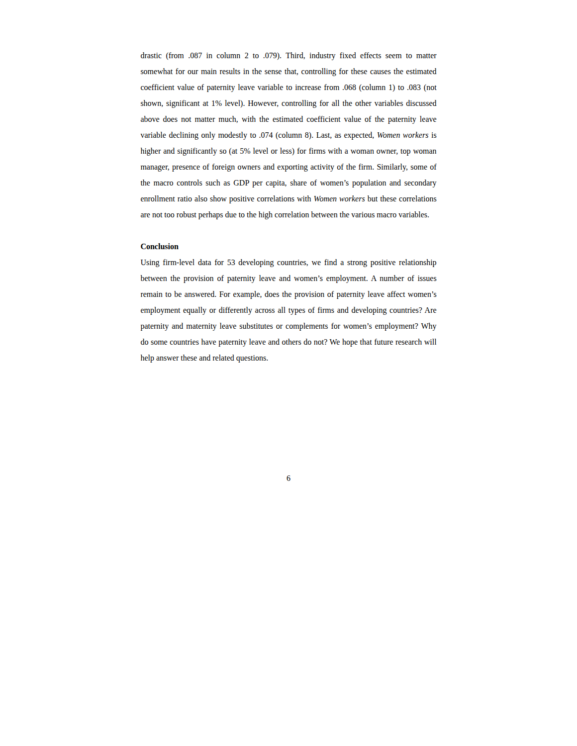drastic (from .087 in column 2 to .079). Third, industry fixed effects seem to matter somewhat for our main results in the sense that, controlling for these causes the estimated coefficient value of paternity leave variable to increase from .068 (column 1) to .083 (not shown, significant at 1% level). However, controlling for all the other variables discussed above does not matter much, with the estimated coefficient value of the paternity leave variable declining only modestly to .074 (column 8). Last, as expected, Women workers is higher and significantly so (at 5% level or less) for firms with a woman owner, top woman manager, presence of foreign owners and exporting activity of the firm. Similarly, some of the macro controls such as GDP per capita, share of women’s population and secondary enrollment ratio also show positive correlations with Women workers but these correlations are not too robust perhaps due to the high correlation between the various macro variables.
Conclusion
Using firm-level data for 53 developing countries, we find a strong positive relationship between the provision of paternity leave and women’s employment. A number of issues remain to be answered. For example, does the provision of paternity leave affect women’s employment equally or differently across all types of firms and developing countries? Are paternity and maternity leave substitutes or complements for women’s employment? Why do some countries have paternity leave and others do not? We hope that future research will help answer these and related questions.
6